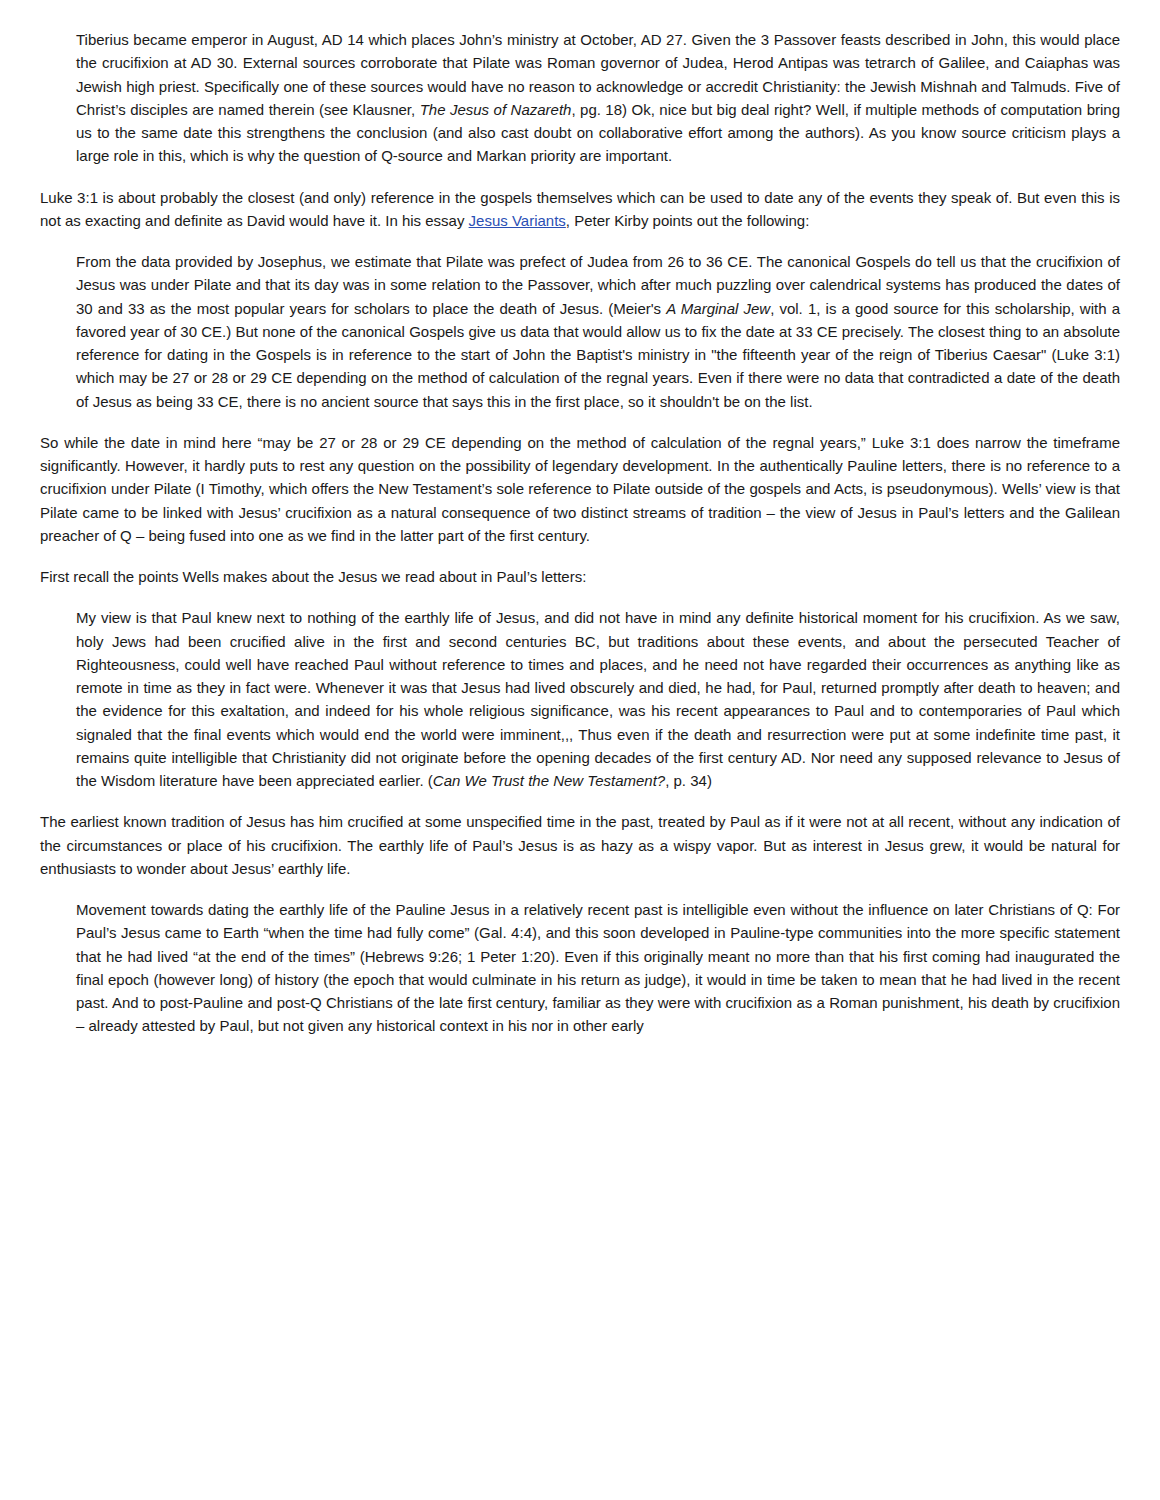Tiberius became emperor in August, AD 14 which places John’s ministry at October, AD 27. Given the 3 Passover feasts described in John, this would place the crucifixion at AD 30. External sources corroborate that Pilate was Roman governor of Judea, Herod Antipas was tetrarch of Galilee, and Caiaphas was Jewish high priest. Specifically one of these sources would have no reason to acknowledge or accredit Christianity: the Jewish Mishnah and Talmuds. Five of Christ’s disciples are named therein (see Klausner, The Jesus of Nazareth, pg. 18) Ok, nice but big deal right? Well, if multiple methods of computation bring us to the same date this strengthens the conclusion (and also cast doubt on collaborative effort among the authors). As you know source criticism plays a large role in this, which is why the question of Q-source and Markan priority are important.
Luke 3:1 is about probably the closest (and only) reference in the gospels themselves which can be used to date any of the events they speak of. But even this is not as exacting and definite as David would have it. In his essay Jesus Variants, Peter Kirby points out the following:
From the data provided by Josephus, we estimate that Pilate was prefect of Judea from 26 to 36 CE. The canonical Gospels do tell us that the crucifixion of Jesus was under Pilate and that its day was in some relation to the Passover, which after much puzzling over calendrical systems has produced the dates of 30 and 33 as the most popular years for scholars to place the death of Jesus. (Meier's A Marginal Jew, vol. 1, is a good source for this scholarship, with a favored year of 30 CE.) But none of the canonical Gospels give us data that would allow us to fix the date at 33 CE precisely. The closest thing to an absolute reference for dating in the Gospels is in reference to the start of John the Baptist's ministry in "the fifteenth year of the reign of Tiberius Caesar" (Luke 3:1) which may be 27 or 28 or 29 CE depending on the method of calculation of the regnal years. Even if there were no data that contradicted a date of the death of Jesus as being 33 CE, there is no ancient source that says this in the first place, so it shouldn't be on the list.
So while the date in mind here “may be 27 or 28 or 29 CE depending on the method of calculation of the regnal years,” Luke 3:1 does narrow the timeframe significantly. However, it hardly puts to rest any question on the possibility of legendary development. In the authentically Pauline letters, there is no reference to a crucifixion under Pilate (I Timothy, which offers the New Testament’s sole reference to Pilate outside of the gospels and Acts, is pseudonymous). Wells’ view is that Pilate came to be linked with Jesus’ crucifixion as a natural consequence of two distinct streams of tradition – the view of Jesus in Paul’s letters and the Galilean preacher of Q – being fused into one as we find in the latter part of the first century.
First recall the points Wells makes about the Jesus we read about in Paul’s letters:
My view is that Paul knew next to nothing of the earthly life of Jesus, and did not have in mind any definite historical moment for his crucifixion. As we saw, holy Jews had been crucified alive in the first and second centuries BC, but traditions about these events, and about the persecuted Teacher of Righteousness, could well have reached Paul without reference to times and places, and he need not have regarded their occurrences as anything like as remote in time as they in fact were. Whenever it was that Jesus had lived obscurely and died, he had, for Paul, returned promptly after death to heaven; and the evidence for this exaltation, and indeed for his whole religious significance, was his recent appearances to Paul and to contemporaries of Paul which signaled that the final events which would end the world were imminent,,, Thus even if the death and resurrection were put at some indefinite time past, it remains quite intelligible that Christianity did not originate before the opening decades of the first century AD. Nor need any supposed relevance to Jesus of the Wisdom literature have been appreciated earlier. (Can We Trust the New Testament?, p. 34)
The earliest known tradition of Jesus has him crucified at some unspecified time in the past, treated by Paul as if it were not at all recent, without any indication of the circumstances or place of his crucifixion. The earthly life of Paul’s Jesus is as hazy as a wispy vapor. But as interest in Jesus grew, it would be natural for enthusiasts to wonder about Jesus’ earthly life.
Movement towards dating the earthly life of the Pauline Jesus in a relatively recent past is intelligible even without the influence on later Christians of Q: For Paul’s Jesus came to Earth “when the time had fully come” (Gal. 4:4), and this soon developed in Pauline-type communities into the more specific statement that he had lived “at the end of the times” (Hebrews 9:26; 1 Peter 1:20). Even if this originally meant no more than that his first coming had inaugurated the final epoch (however long) of history (the epoch that would culminate in his return as judge), it would in time be taken to mean that he had lived in the recent past. And to post-Pauline and post-Q Christians of the late first century, familiar as they were with crucifixion as a Roman punishment, his death by crucifixion – already attested by Paul, but not given any historical context in his nor in other early